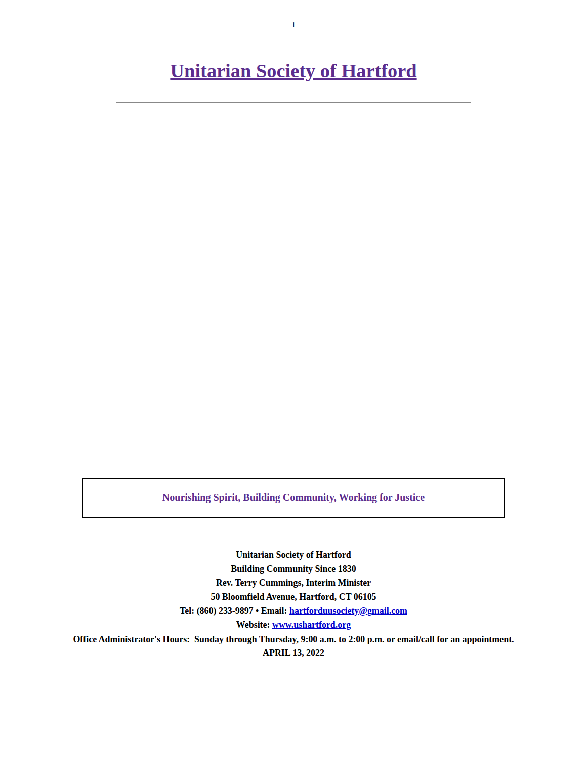1
Unitarian Society of Hartford
Nourishing Spirit, Building Community, Working for Justice
Unitarian Society of Hartford
Building Community Since 1830
Rev. Terry Cummings, Interim Minister
50 Bloomfield Avenue, Hartford, CT 06105
Tel: (860) 233-9897 • Email: hartforduusociety@gmail.com
Website: www.ushartford.org
Office Administrator's Hours: Sunday through Thursday, 9:00 a.m. to 2:00 p.m. or email/call for an appointment.
APRIL 13, 2022